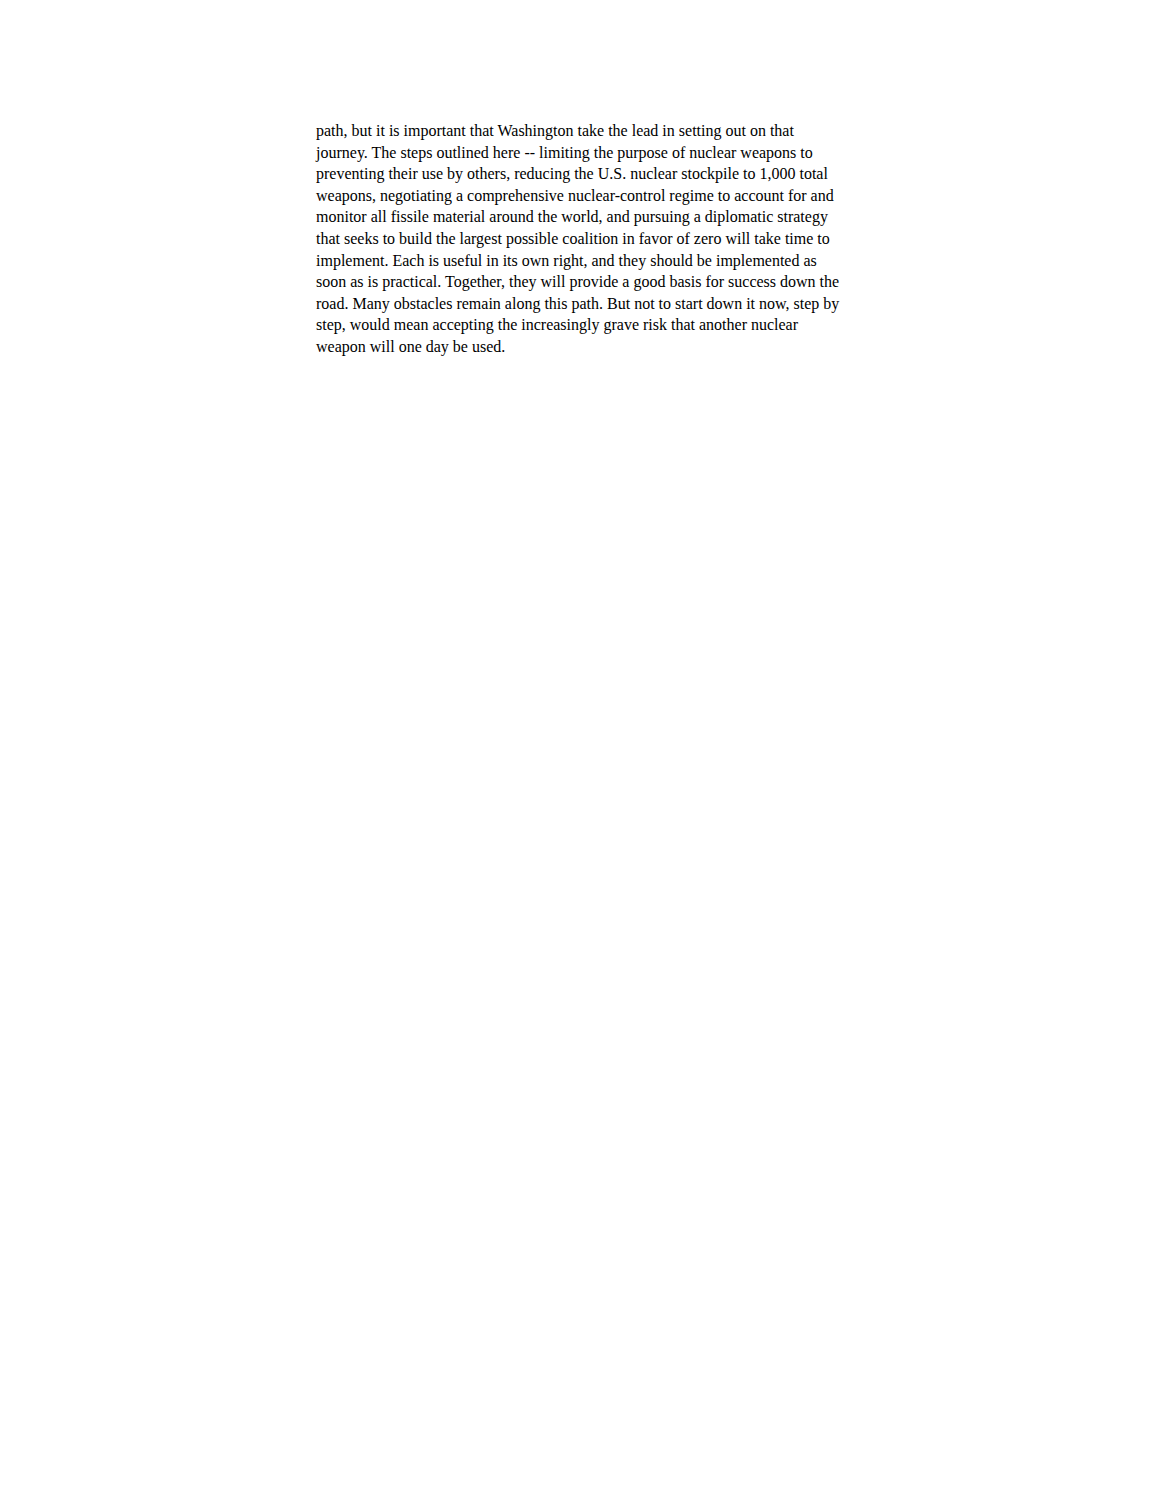path, but it is important that Washington take the lead in setting out on that journey. The steps outlined here -- limiting the purpose of nuclear weapons to preventing their use by others, reducing the U.S. nuclear stockpile to 1,000 total weapons, negotiating a comprehensive nuclear-control regime to account for and monitor all fissile material around the world, and pursuing a diplomatic strategy that seeks to build the largest possible coalition in favor of zero will take time to implement. Each is useful in its own right, and they should be implemented as soon as is practical. Together, they will provide a good basis for success down the road. Many obstacles remain along this path. But not to start down it now, step by step, would mean accepting the increasingly grave risk that another nuclear weapon will one day be used.